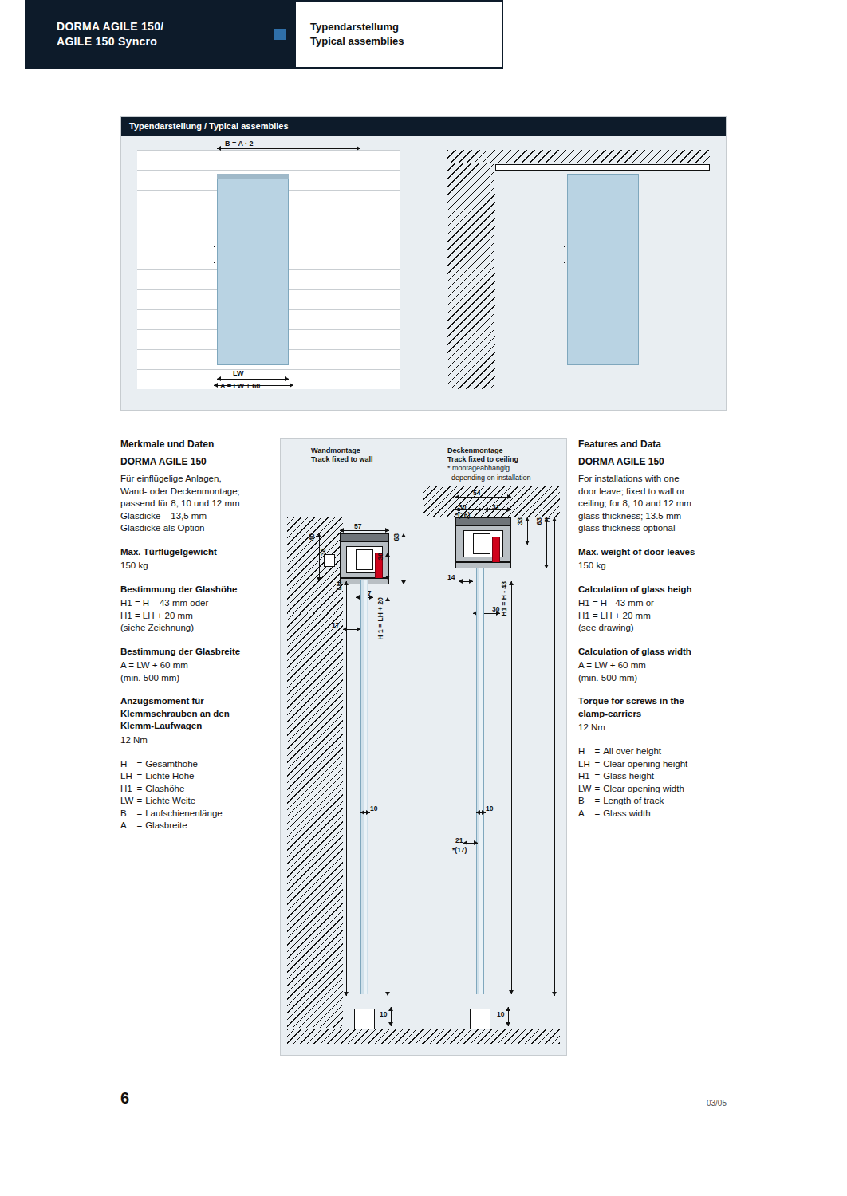DORMA AGILE 150/ AGILE 150 Syncro
Typendarstellumg Typical assemblies
Typendarstellung / Typical assemblies
B = A · 2
LW
A = LW + 60
Merkmale und Daten
DORMA AGILE 150
Für einflügelige Anlagen,
Wand- oder Deckenmontage;
passend für 8, 10 und 12 mm
Glasdicke – 13,5 mm
Glasdicke als Option
Max. Türflügelgewicht
150 kg
Bestimmung der Glashöhe
H1 = H – 43 mm oder
H1 = LH + 20 mm
(siehe Zeichnung)
Bestimmung der Glasbreite
A = LW + 60 mm
(min. 500 mm)
Anzugsmoment für
Klemmschrauben an den
Klemm-Laufwagen
12 Nm
| H | = | Gesamthöhe |
| LH | = | Lichte Höhe |
| H1 | = | Glashöhe |
| LW | = | Lichte Weite |
| B | = | Laufschienenlänge |
| A | = | Glasbreite |
Wandmontage
Track fixed to wall
Deckenmontage
Track fixed to ceiling
* montageabhängig
depending on installation
38
57
63
30
40
17
17
10
LH
H 1 = LH + 20
10
54
30
*(26)
31
33
63
14
30
10
21
*(17)
H1 = H - 43
H
10
Features and Data
DORMA AGILE 150
For installations with one
door leave; fixed to wall or
ceiling; for 8, 10 and 12 mm
glass thickness; 13.5 mm
glass thickness optional
Max. weight of door leaves
150 kg
Calculation of glass heigh
H1 = H - 43 mm or
H1 = LH + 20 mm
(see drawing)
Calculation of glass width
A = LW + 60 mm
(min. 500 mm)
Torque for screws in the
clamp-carriers
12 Nm
| H | = | All over height |
| LH | = | Clear opening height |
| H1 | = | Glass height |
| LW | = | Clear opening width |
| B | = | Length of track |
| A | = | Glass width |
6
03/05